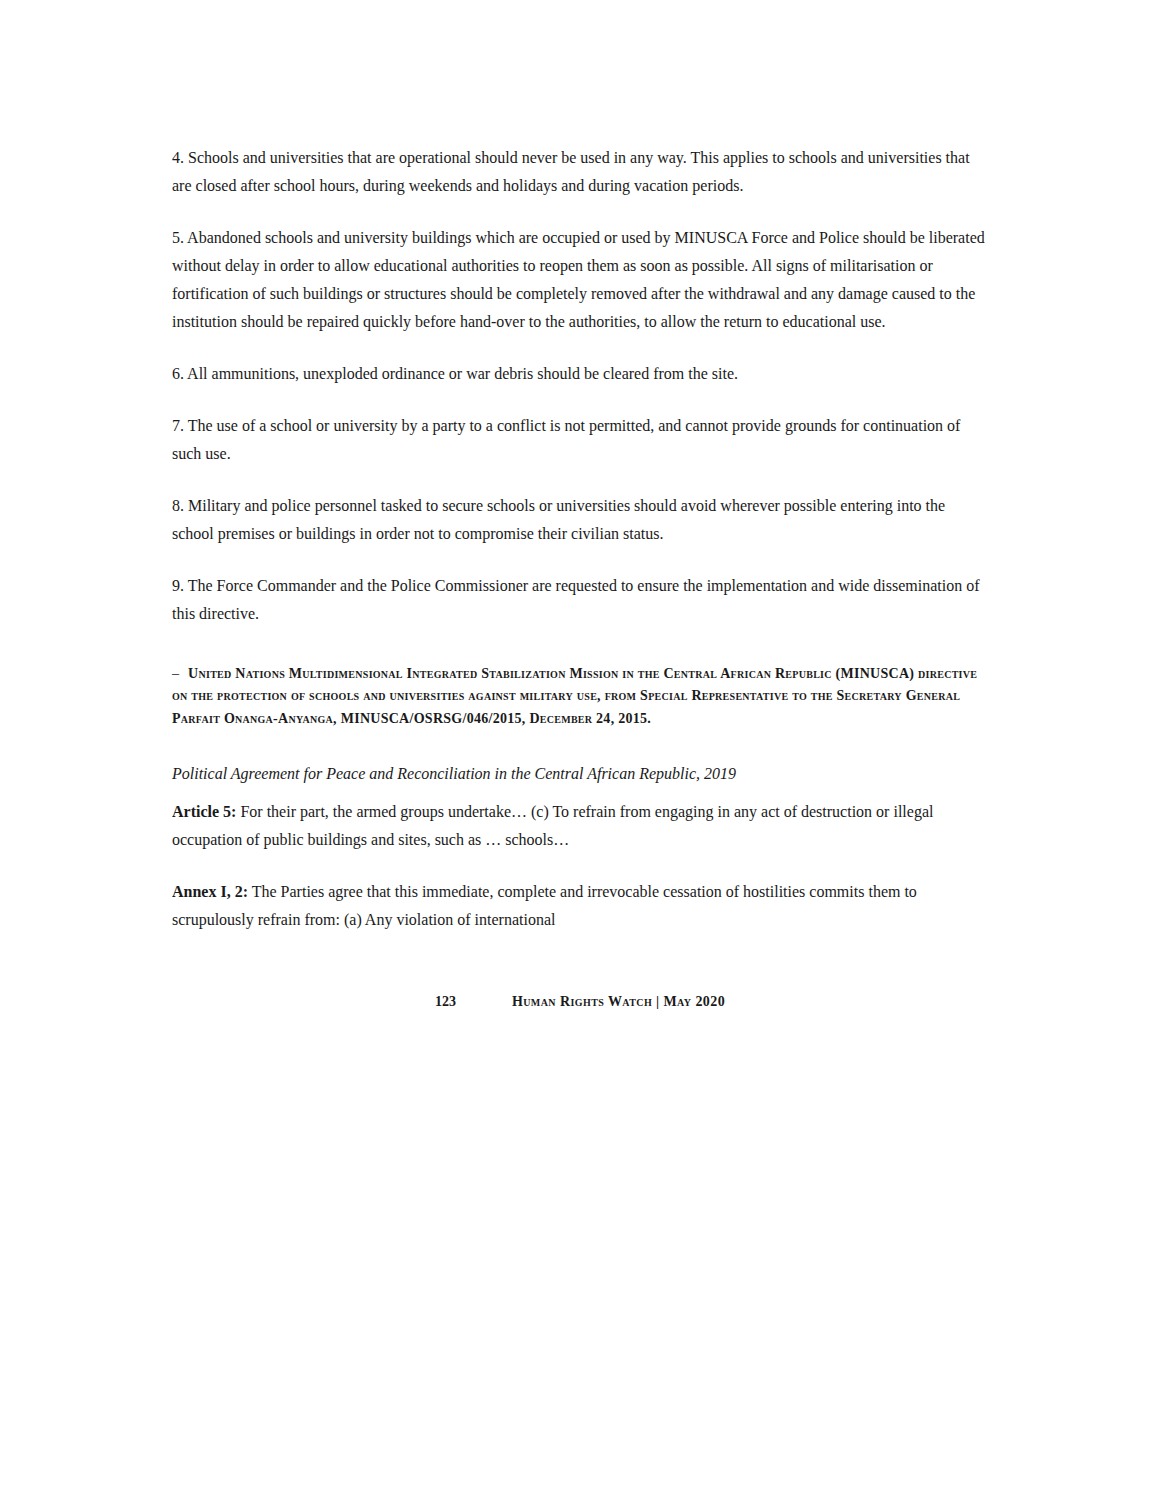4. Schools and universities that are operational should never be used in any way. This applies to schools and universities that are closed after school hours, during weekends and holidays and during vacation periods.
5. Abandoned schools and university buildings which are occupied or used by MINUSCA Force and Police should be liberated without delay in order to allow educational authorities to reopen them as soon as possible. All signs of militarisation or fortification of such buildings or structures should be completely removed after the withdrawal and any damage caused to the institution should be repaired quickly before hand-over to the authorities, to allow the return to educational use.
6. All ammunitions, unexploded ordinance or war debris should be cleared from the site.
7. The use of a school or university by a party to a conflict is not permitted, and cannot provide grounds for continuation of such use.
8. Military and police personnel tasked to secure schools or universities should avoid wherever possible entering into the school premises or buildings in order not to compromise their civilian status.
9. The Force Commander and the Police Commissioner are requested to ensure the implementation and wide dissemination of this directive.
– United Nations Multidimensional Integrated Stabilization Mission in the Central African Republic (MINUSCA) directive on the protection of schools and universities against military use, from Special Representative to the Secretary General Parfait Onanga-Anyanga, MINUSCA/OSRSG/046/2015, December 24, 2015.
Political Agreement for Peace and Reconciliation in the Central African Republic, 2019
Article 5: For their part, the armed groups undertake… (c) To refrain from engaging in any act of destruction or illegal occupation of public buildings and sites, such as … schools…
Annex I, 2: The Parties agree that this immediate, complete and irrevocable cessation of hostilities commits them to scrupulously refrain from: (a) Any violation of international
123 Human Rights Watch | May 2020